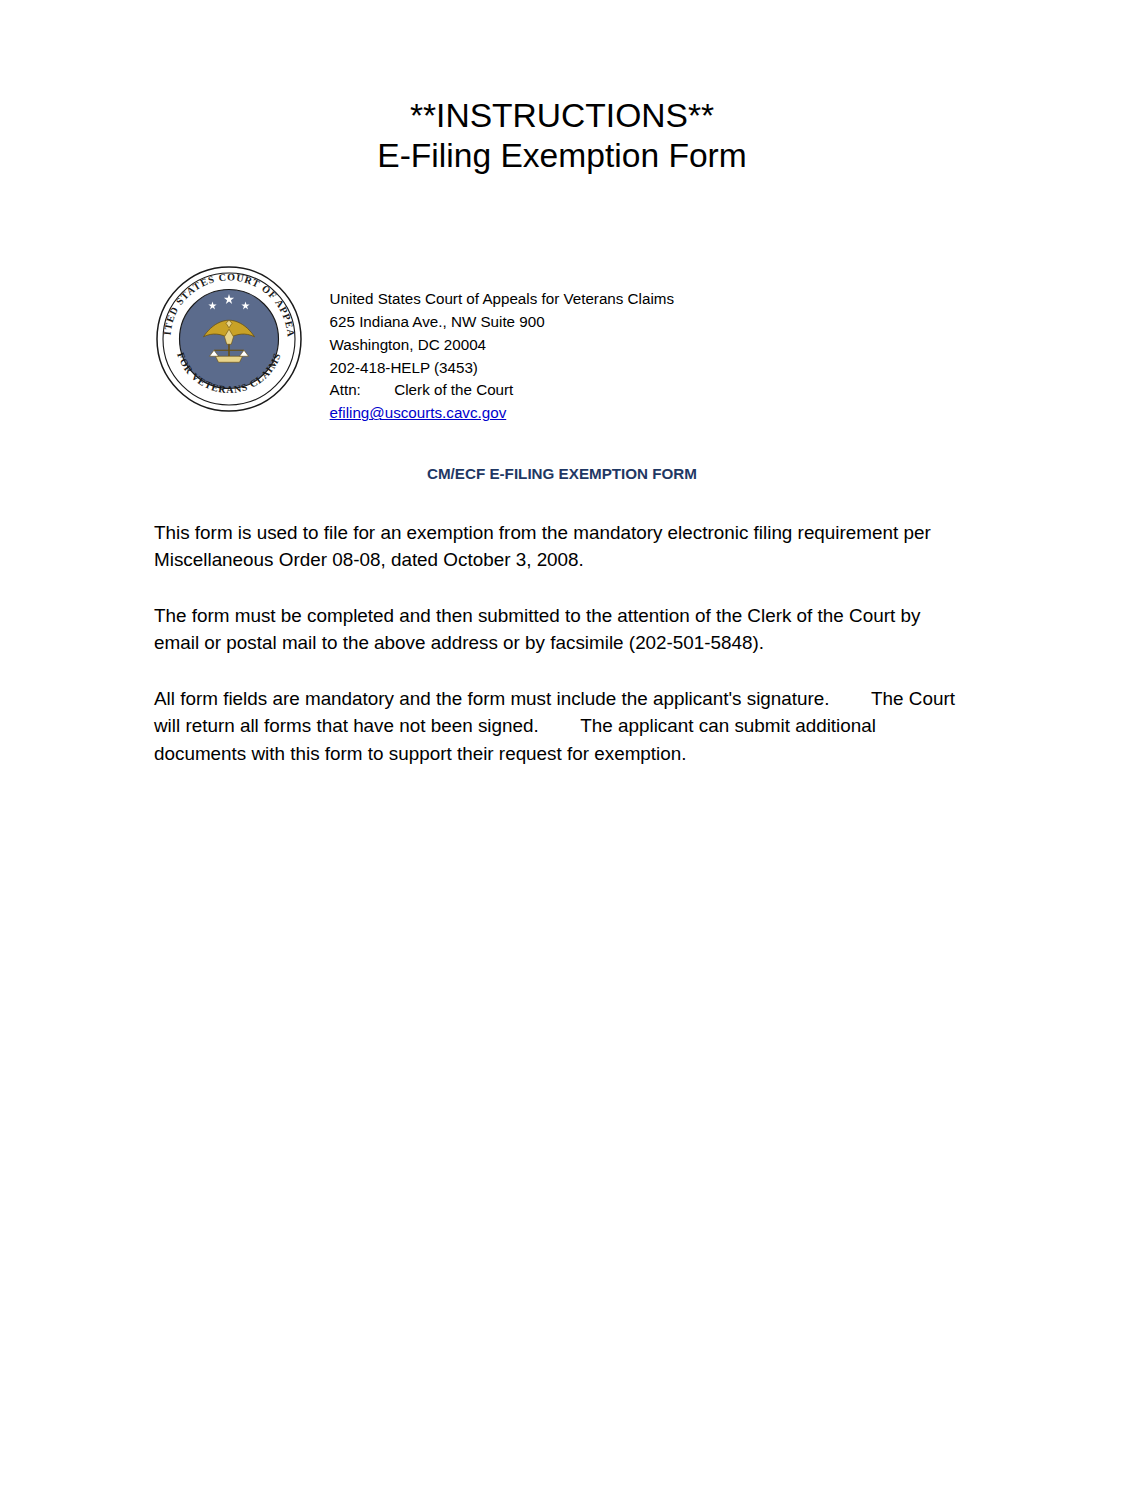**INSTRUCTIONS**
E-Filing Exemption Form
UNITED STATES COURT OF APPEALS FOR VETERANS CLAIMS
United States Court of Appeals for Veterans Claims
625 Indiana Ave., NW Suite 900
Washington, DC 20004
202-418-HELP (3453)
Attn: Clerk of the Court
efiling@uscourts.cavc.gov
CM/ECF E-FILING EXEMPTION FORM
This form is used to file for an exemption from the mandatory electronic filing requirement per Miscellaneous Order 08-08, dated October 3, 2008.
The form must be completed and then submitted to the attention of the Clerk of the Court by email or postal mail to the above address or by facsimile (202-501-5848).
All form fields are mandatory and the form must include the applicant's signature. The Court will return all forms that have not been signed. The applicant can submit additional documents with this form to support their request for exemption.